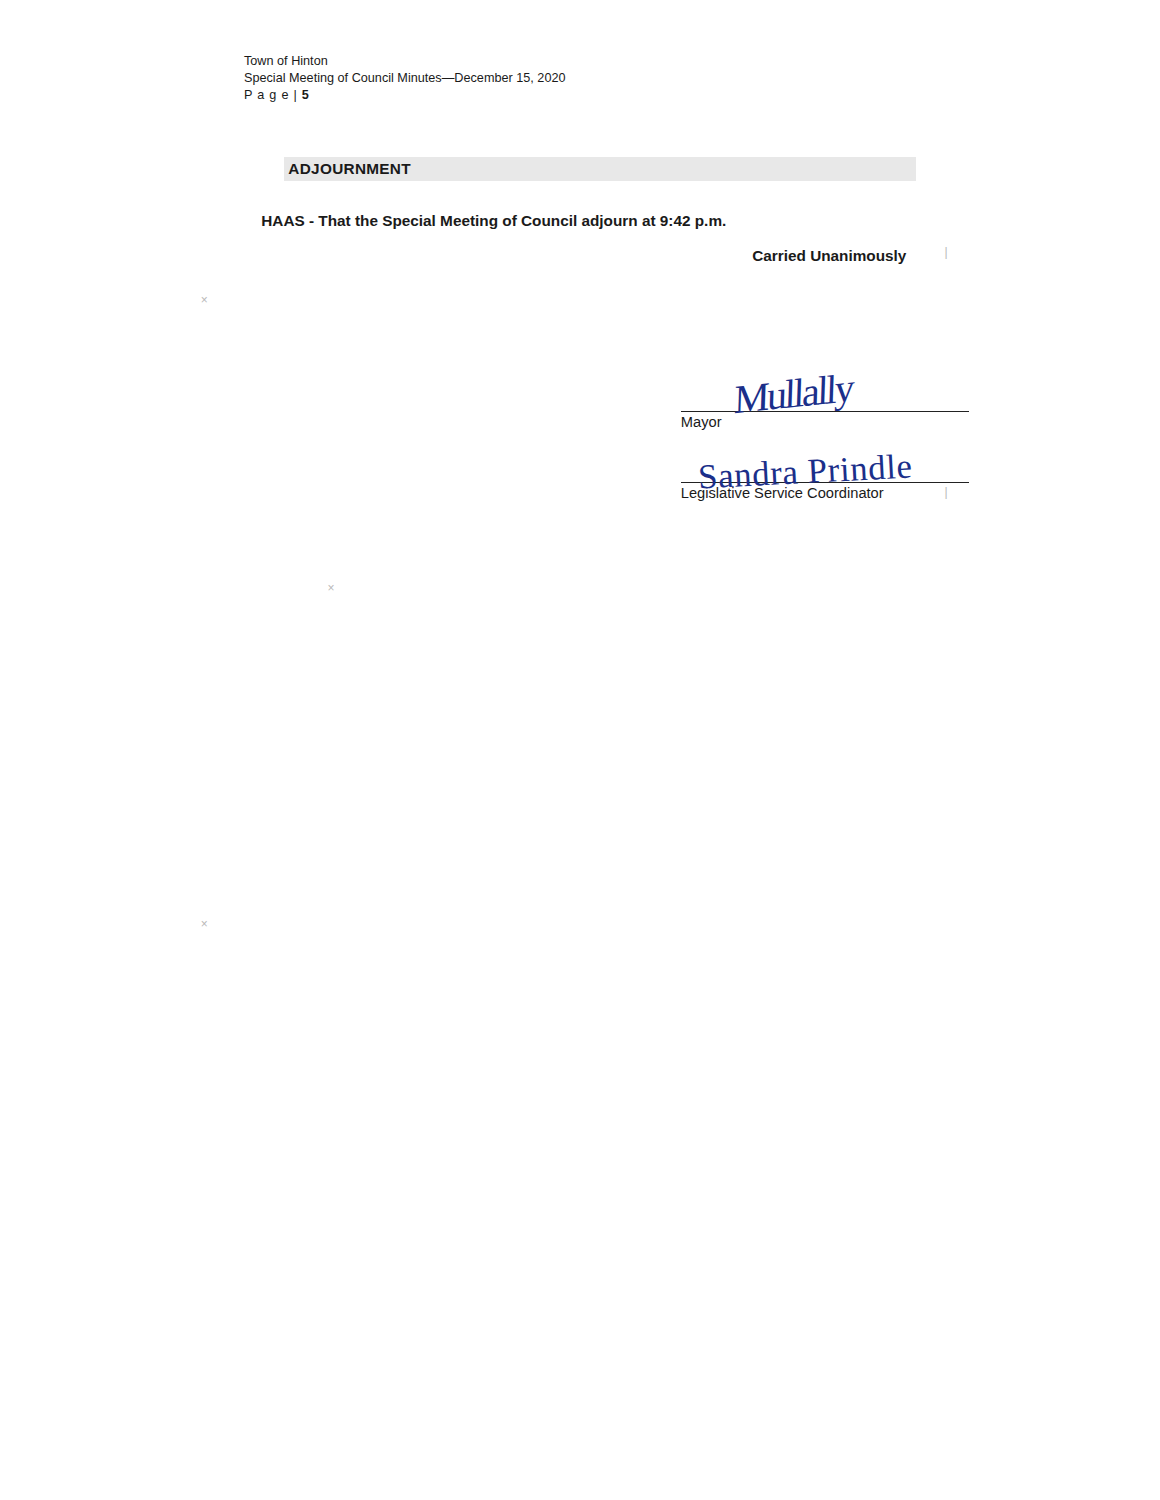Town of Hinton
Special Meeting of Council Minutes—December 15, 2020
P a g e | 5
ADJOURNMENT
HAAS - That the Special Meeting of Council adjourn at 9:42 p.m.
Carried Unanimously
Mullally
Mayor
Sandra Prindle
Legislative Service Coordinator
× × × | |